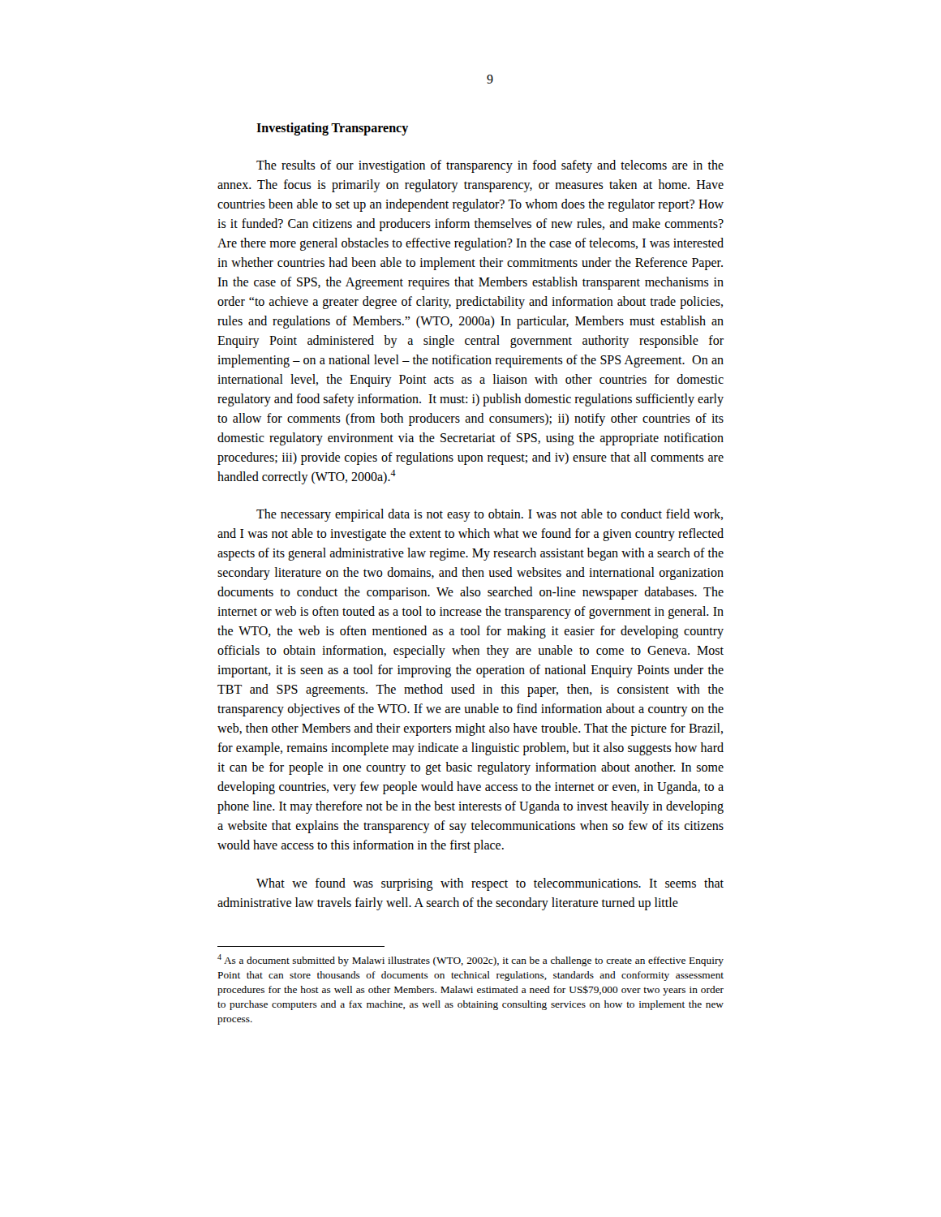9
Investigating Transparency
The results of our investigation of transparency in food safety and telecoms are in the annex. The focus is primarily on regulatory transparency, or measures taken at home. Have countries been able to set up an independent regulator? To whom does the regulator report? How is it funded? Can citizens and producers inform themselves of new rules, and make comments? Are there more general obstacles to effective regulation? In the case of telecoms, I was interested in whether countries had been able to implement their commitments under the Reference Paper. In the case of SPS, the Agreement requires that Members establish transparent mechanisms in order “to achieve a greater degree of clarity, predictability and information about trade policies, rules and regulations of Members.” (WTO, 2000a) In particular, Members must establish an Enquiry Point administered by a single central government authority responsible for implementing – on a national level – the notification requirements of the SPS Agreement. On an international level, the Enquiry Point acts as a liaison with other countries for domestic regulatory and food safety information. It must: i) publish domestic regulations sufficiently early to allow for comments (from both producers and consumers); ii) notify other countries of its domestic regulatory environment via the Secretariat of SPS, using the appropriate notification procedures; iii) provide copies of regulations upon request; and iv) ensure that all comments are handled correctly (WTO, 2000a).4
The necessary empirical data is not easy to obtain. I was not able to conduct field work, and I was not able to investigate the extent to which what we found for a given country reflected aspects of its general administrative law regime. My research assistant began with a search of the secondary literature on the two domains, and then used websites and international organization documents to conduct the comparison. We also searched on-line newspaper databases. The internet or web is often touted as a tool to increase the transparency of government in general. In the WTO, the web is often mentioned as a tool for making it easier for developing country officials to obtain information, especially when they are unable to come to Geneva. Most important, it is seen as a tool for improving the operation of national Enquiry Points under the TBT and SPS agreements. The method used in this paper, then, is consistent with the transparency objectives of the WTO. If we are unable to find information about a country on the web, then other Members and their exporters might also have trouble. That the picture for Brazil, for example, remains incomplete may indicate a linguistic problem, but it also suggests how hard it can be for people in one country to get basic regulatory information about another. In some developing countries, very few people would have access to the internet or even, in Uganda, to a phone line. It may therefore not be in the best interests of Uganda to invest heavily in developing a website that explains the transparency of say telecommunications when so few of its citizens would have access to this information in the first place.
What we found was surprising with respect to telecommunications. It seems that administrative law travels fairly well. A search of the secondary literature turned up little
4 As a document submitted by Malawi illustrates (WTO, 2002c), it can be a challenge to create an effective Enquiry Point that can store thousands of documents on technical regulations, standards and conformity assessment procedures for the host as well as other Members. Malawi estimated a need for US$79,000 over two years in order to purchase computers and a fax machine, as well as obtaining consulting services on how to implement the new process.